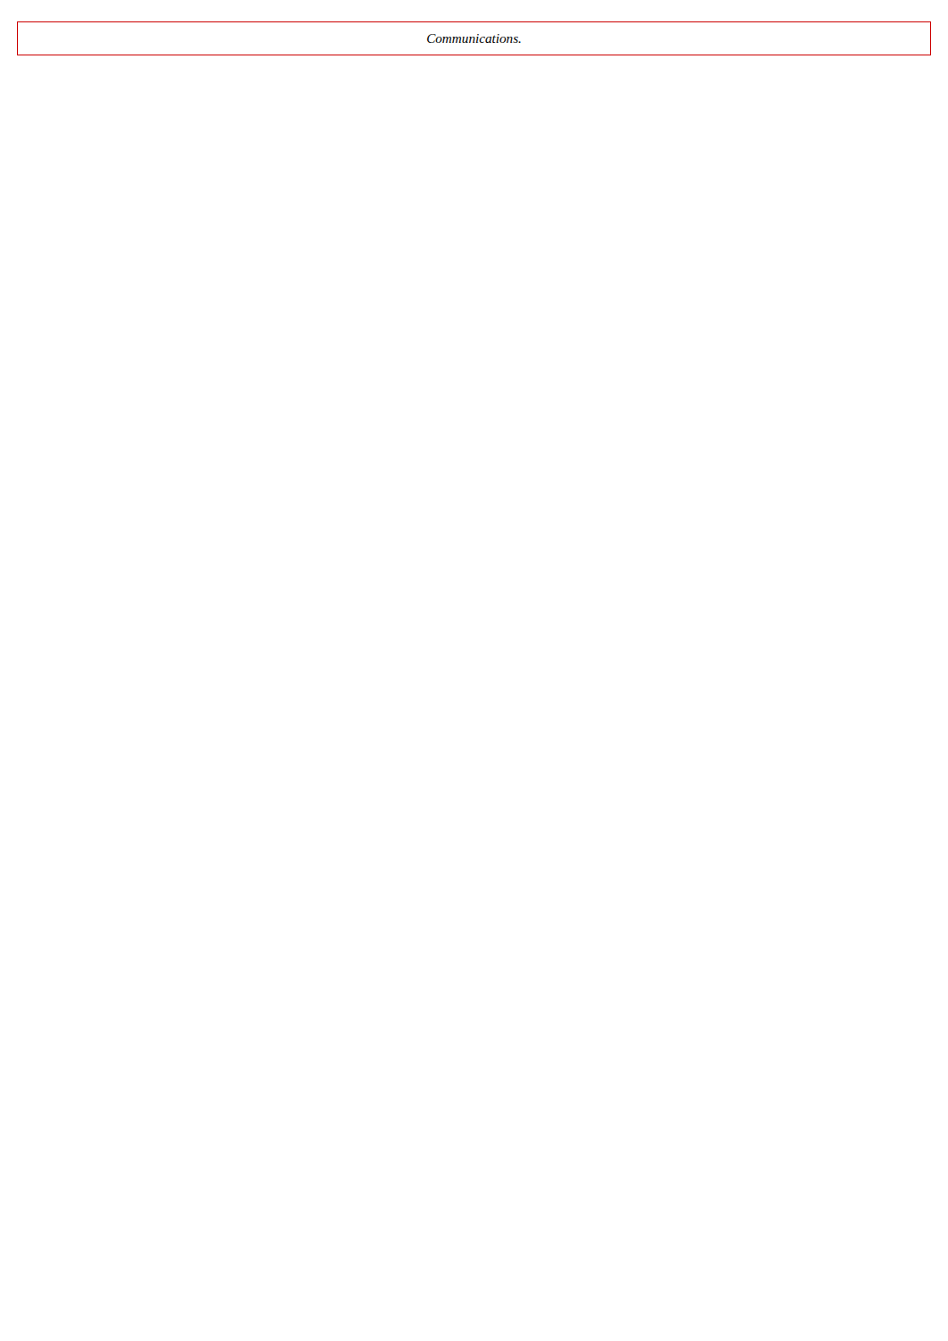Communications.